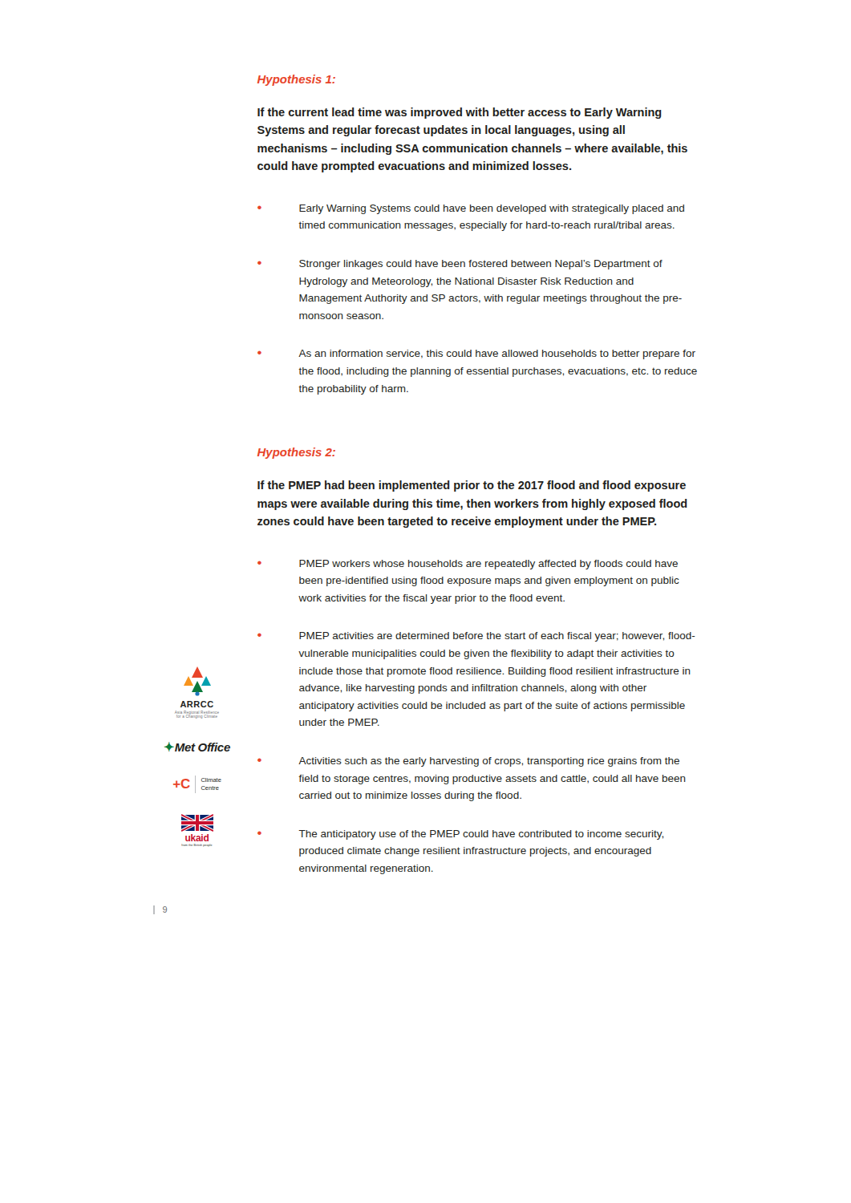Hypothesis 1:
If the current lead time was improved with better access to Early Warning Systems and regular forecast updates in local languages, using all mechanisms – including SSA communication channels – where available, this could have prompted evacuations and minimized losses.
Early Warning Systems could have been developed with strategically placed and timed communication messages, especially for hard-to-reach rural/tribal areas.
Stronger linkages could have been fostered between Nepal’s Department of Hydrology and Meteorology, the National Disaster Risk Reduction and Management Authority and SP actors, with regular meetings throughout the pre-monsoon season.
As an information service, this could have allowed households to better prepare for the flood, including the planning of essential purchases, evacuations, etc. to reduce the probability of harm.
Hypothesis 2:
If the PMEP had been implemented prior to the 2017 flood and flood exposure maps were available during this time, then workers from highly exposed flood zones could have been targeted to receive employment under the PMEP.
PMEP workers whose households are repeatedly affected by floods could have been pre-identified using flood exposure maps and given employment on public work activities for the fiscal year prior to the flood event.
PMEP activities are determined before the start of each fiscal year; however, flood-vulnerable municipalities could be given the flexibility to adapt their activities to include those that promote flood resilience. Building flood resilient infrastructure in advance, like harvesting ponds and infiltration channels, along with other anticipatory activities could be included as part of the suite of actions permissible under the PMEP.
Activities such as the early harvesting of crops, transporting rice grains from the field to storage centres, moving productive assets and cattle, could all have been carried out to minimize losses during the flood.
The anticipatory use of the PMEP could have contributed to income security, produced climate change resilient infrastructure projects, and encouraged environmental regeneration.
ARRCC
Asia Regional Resilience
for a Changing Climate
✦Met Office
+C Climate
Centre
ukaid
from the British people
9